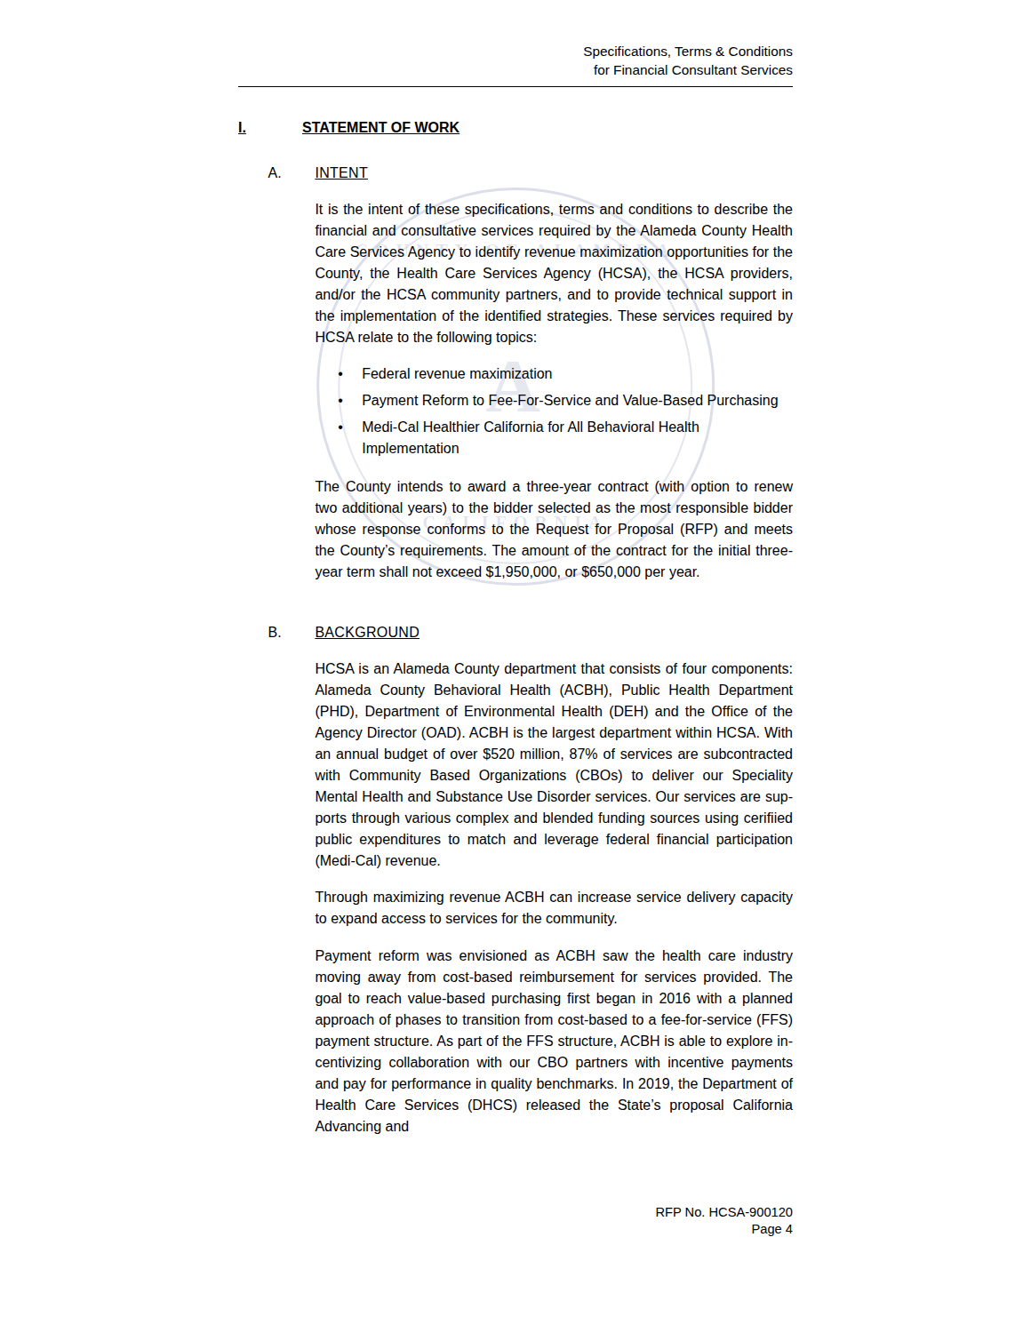COUNTY OF ALAMEDA
A
CALIFORNIA
Specifications, Terms & Conditions
for Financial Consultant Services
I.
STATEMENT OF WORK
A.
INTENT
It is the intent of these specifications, terms and conditions to describe the financial and consultative services required by the Alameda County Health Care Services Agency to identify revenue maximization opportunities for the County, the Health Care Services Agency (HCSA), the HCSA providers, and/or the HCSA community partners, and to provide technical support in the implementation of the identified strategies. These services required by HCSA relate to the following topics:
Federal revenue maximization
Payment Reform to Fee-For-Service and Value-Based Purchasing
Medi-Cal Healthier California for All Behavioral Health Implementation
The County intends to award a three-year contract (with option to renew two additional years) to the bidder selected as the most responsible bidder whose response conforms to the Request for Proposal (RFP) and meets the County’s requirements. The amount of the contract for the initial three-year term shall not exceed $1,950,000, or $650,000 per year.
B.
BACKGROUND
HCSA is an Alameda County department that consists of four components: Alameda County Behavioral Health (ACBH), Public Health Department (PHD), Department of Environmental Health (DEH) and the Office of the Agency Director (OAD). ACBH is the largest department within HCSA. With an annual budget of over $520 million, 87% of services are subcontracted with Community Based Organizations (CBOs) to deliver our Speciality Mental Health and Substance Use Disorder services. Our services are supports through various complex and blended funding sources using cerifiied public expenditures to match and leverage federal financial participation (Medi-Cal) revenue.
Through maximizing revenue ACBH can increase service delivery capacity to expand access to services for the community.
Payment reform was envisioned as ACBH saw the health care industry moving away from cost-based reimbursement for services provided. The goal to reach value-based purchasing first began in 2016 with a planned approach of phases to transition from cost-based to a fee-for-service (FFS) payment structure. As part of the FFS structure, ACBH is able to explore incentivizing collaboration with our CBO partners with incentive payments and pay for performance in quality benchmarks. In 2019, the Department of Health Care Services (DHCS) released the State’s proposal California Advancing and
RFP No. HCSA-900120
Page 4